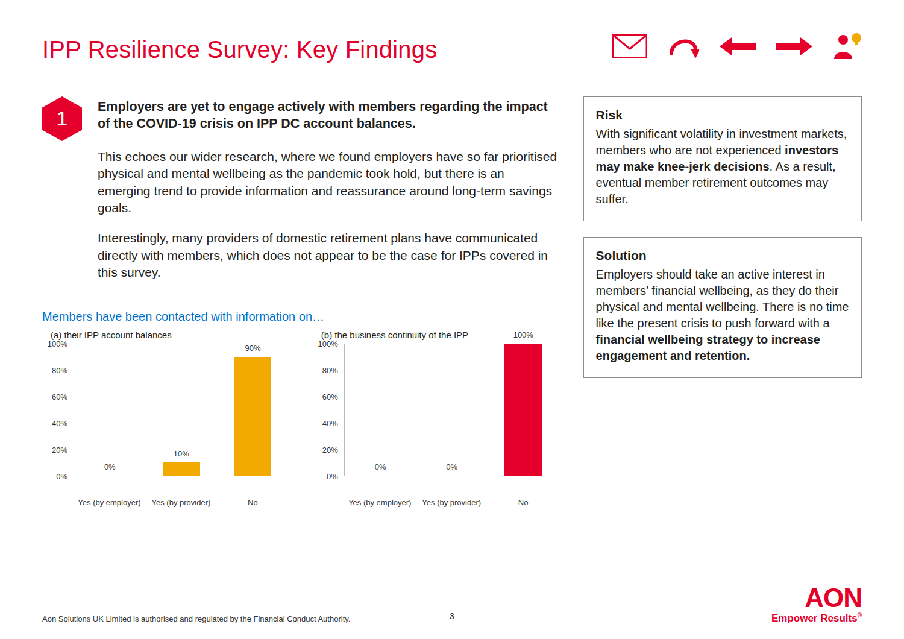IPP Resilience Survey: Key Findings
1
Employers are yet to engage actively with members regarding the impact of the COVID-19 crisis on IPP DC account balances.
This echoes our wider research, where we found employers have so far prioritised physical and mental wellbeing as the pandemic took hold, but there is an emerging trend to provide information and reassurance around long-term savings goals.
Interestingly, many providers of domestic retirement plans have communicated directly with members, which does not appear to be the case for IPPs covered in this survey.
Members have been contacted with information on…
(a) their IPP account balances
100%
80%
60%
40%
20%
0%
0%
10%
90%
Yes (by employer) Yes (by provider) No
(b) the business continuity of the IPP
100%
80%
60%
40%
20%
0%
0%
0%
100%
Yes (by employer) Yes (by provider) No
Risk
With significant volatility in investment markets, members who are not experienced investors may make knee-jerk decisions. As a result, eventual member retirement outcomes may suffer.
Solution
Employers should take an active interest in members’ financial wellbeing, as they do their physical and mental wellbeing. There is no time like the present crisis to push forward with a financial wellbeing strategy to increase engagement and retention.
Aon Solutions UK Limited is authorised and regulated by the Financial Conduct Authority.
3
AON
Empower Results®